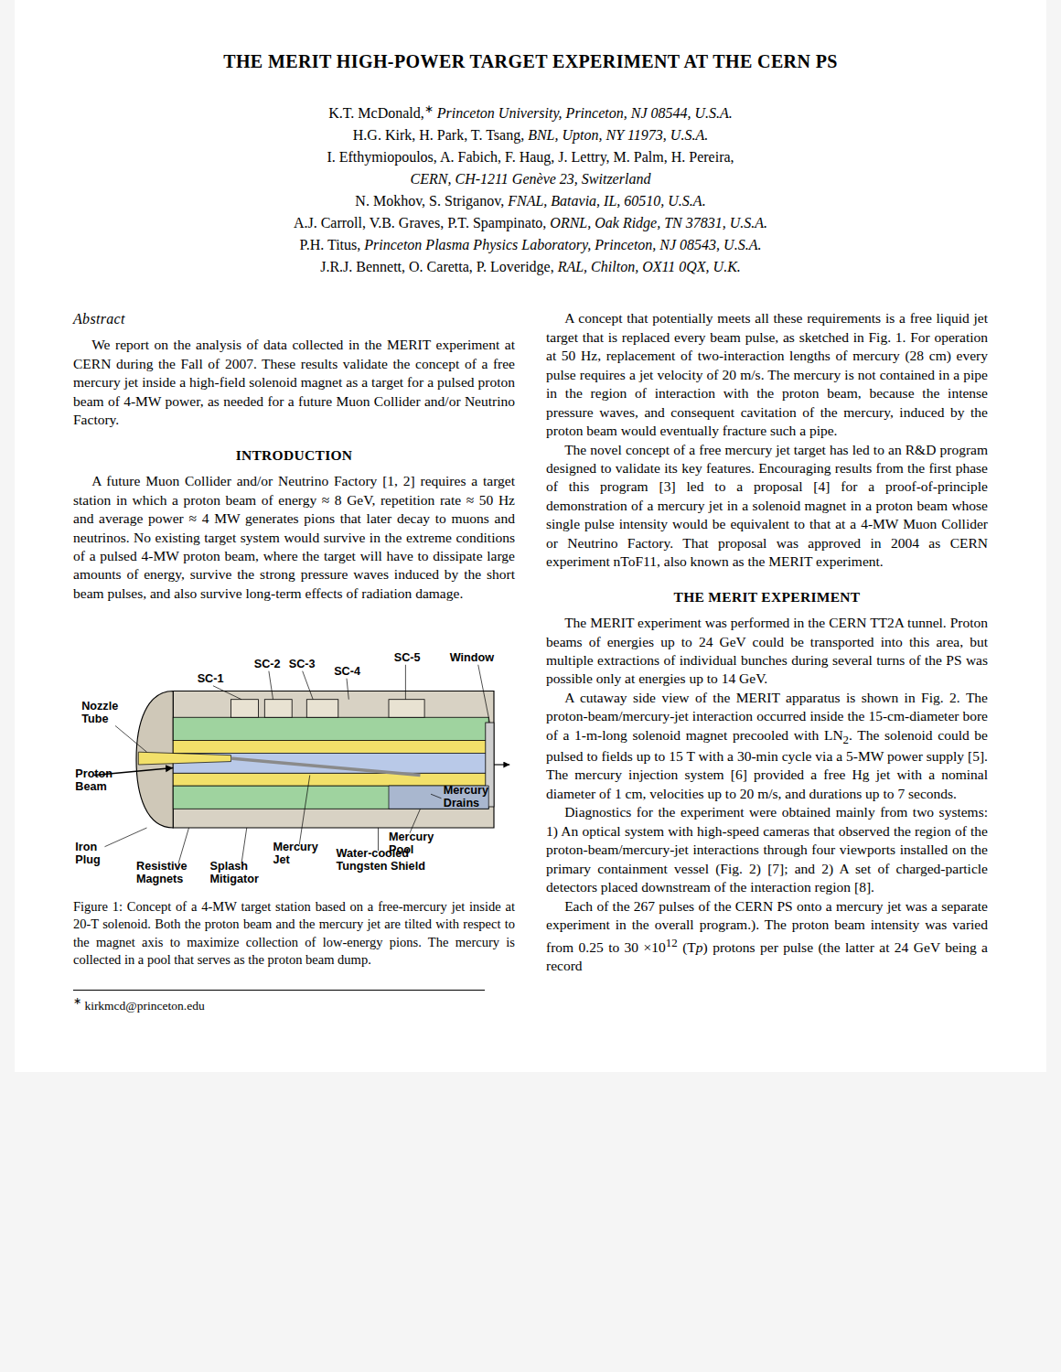THE MERIT HIGH-POWER TARGET EXPERIMENT AT THE CERN PS
K.T. McDonald,∗ Princeton University, Princeton, NJ 08544, U.S.A.
H.G. Kirk, H. Park, T. Tsang, BNL, Upton, NY 11973, U.S.A.
I. Efthymiopoulos, A. Fabich, F. Haug, J. Lettry, M. Palm, H. Pereira,
CERN, CH-1211 Genève 23, Switzerland
N. Mokhov, S. Striganov, FNAL, Batavia, IL, 60510, U.S.A.
A.J. Carroll, V.B. Graves, P.T. Spampinato, ORNL, Oak Ridge, TN 37831, U.S.A.
P.H. Titus, Princeton Plasma Physics Laboratory, Princeton, NJ 08543, U.S.A.
J.R.J. Bennett, O. Caretta, P. Loveridge, RAL, Chilton, OX11 0QX, U.K.
Abstract
We report on the analysis of data collected in the MERIT experiment at CERN during the Fall of 2007. These results validate the concept of a free mercury jet inside a high-field solenoid magnet as a target for a pulsed proton beam of 4-MW power, as needed for a future Muon Collider and/or Neutrino Factory.
INTRODUCTION
A future Muon Collider and/or Neutrino Factory [1, 2] requires a target station in which a proton beam of energy ≈ 8 GeV, repetition rate ≈ 50 Hz and average power ≈ 4 MW generates pions that later decay to muons and neutrinos. No existing target system would survive in the extreme conditions of a pulsed 4-MW proton beam, where the target will have to dissipate large amounts of energy, survive the strong pressure waves induced by the short beam pulses, and also survive long-term effects of radiation damage.
SC-1 SC-2 SC-3 SC-4 SC-5 Window Nozzle Tube Proton Beam Mercury Drains Mercury Pool Iron Plug Resistive Magnets Splash Mitigator Mercury Jet Water-cooled Tungsten Shield
Figure 1: Concept of a 4-MW target station based on a free-mercury jet inside at 20-T solenoid. Both the proton beam and the mercury jet are tilted with respect to the magnet axis to maximize collection of low-energy pions. The mercury is collected in a pool that serves as the proton beam dump.
A concept that potentially meets all these requirements is a free liquid jet target that is replaced every beam pulse, as sketched in Fig. 1. For operation at 50 Hz, replacement of two-interaction lengths of mercury (28 cm) every pulse requires a jet velocity of 20 m/s. The mercury is not contained in a pipe in the region of interaction with the proton beam, because the intense pressure waves, and consequent cavitation of the mercury, induced by the proton beam would eventually fracture such a pipe.
The novel concept of a free mercury jet target has led to an R&D program designed to validate its key features. Encouraging results from the first phase of this program [3] led to a proposal [4] for a proof-of-principle demonstration of a mercury jet in a solenoid magnet in a proton beam whose single pulse intensity would be equivalent to that at a 4-MW Muon Collider or Neutrino Factory. That proposal was approved in 2004 as CERN experiment nToF11, also known as the MERIT experiment.
THE MERIT EXPERIMENT
The MERIT experiment was performed in the CERN TT2A tunnel. Proton beams of energies up to 24 GeV could be transported into this area, but multiple extractions of individual bunches during several turns of the PS was possible only at energies up to 14 GeV.
A cutaway side view of the MERIT apparatus is shown in Fig. 2. The proton-beam/mercury-jet interaction occurred inside the 15-cm-diameter bore of a 1-m-long solenoid magnet precooled with LN2. The solenoid could be pulsed to fields up to 15 T with a 30-min cycle via a 5-MW power supply [5]. The mercury injection system [6] provided a free Hg jet with a nominal diameter of 1 cm, velocities up to 20 m/s, and durations up to 7 seconds.
Diagnostics for the experiment were obtained mainly from two systems: 1) An optical system with high-speed cameras that observed the region of the proton-beam/mercury-jet interactions through four viewports installed on the primary containment vessel (Fig. 2) [7]; and 2) A set of charged-particle detectors placed downstream of the interaction region [8].
Each of the 267 pulses of the CERN PS onto a mercury jet was a separate experiment in the overall program.). The proton beam intensity was varied from 0.25 to 30 ×1012 (Tp) protons per pulse (the latter at 24 GeV being a record
∗ kirkmcd@princeton.edu